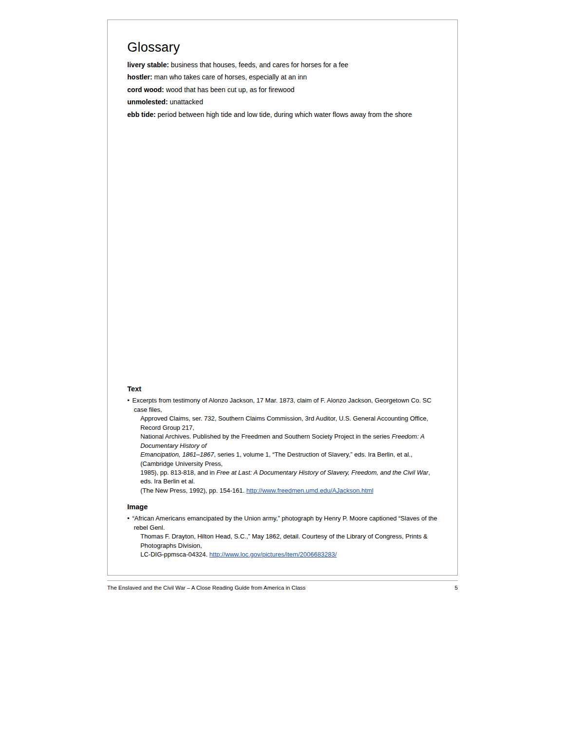Glossary
livery stable: business that houses, feeds, and cares for horses for a fee
hostler: man who takes care of horses, especially at an inn
cord wood: wood that has been cut up, as for firewood
unmolested: unattacked
ebb tide: period between high tide and low tide, during which water flows away from the shore
Text
• Excerpts from testimony of Alonzo Jackson, 17 Mar. 1873, claim of F. Alonzo Jackson, Georgetown Co. SC case files, Approved Claims, ser. 732, Southern Claims Commission, 3rd Auditor, U.S. General Accounting Office, Record Group 217, National Archives. Published by the Freedmen and Southern Society Project in the series Freedom: A Documentary History of Emancipation, 1861–1867, series 1, volume 1, “The Destruction of Slavery,” eds. Ira Berlin, et al., (Cambridge University Press, 1985), pp. 813-818, and in Free at Last: A Documentary History of Slavery, Freedom, and the Civil War, eds. Ira Berlin et al. (The New Press, 1992), pp. 154-161. http://www.freedmen.umd.edu/AJackson.html
Image
• “African Americans emancipated by the Union army,” photograph by Henry P. Moore captioned “Slaves of the rebel Genl. Thomas F. Drayton, Hilton Head, S.C.,” May 1862, detail. Courtesy of the Library of Congress, Prints & Photographs Division, LC-DIG-ppmsca-04324. http://www.loc.gov/pictures/item/2006683283/
The Enslaved and the Civil War – A Close Reading Guide from America in Class 5